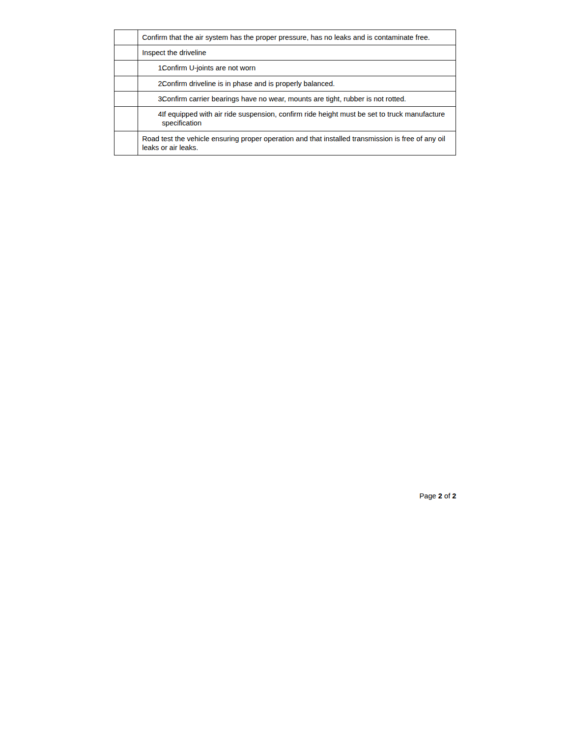| | Confirm that the air system has the proper pressure, has no leaks and is contaminate free. |
| | Inspect the driveline |
| | 1. Confirm U-joints are not worn |
| | 2. Confirm driveline is in phase and is properly balanced. |
| | 3. Confirm carrier bearings have no wear, mounts are tight, rubber is not rotted. |
| | 4. If equipped with air ride suspension, confirm ride height must be set to truck manufacture specification |
| | Road test the vehicle ensuring proper operation and that installed transmission is free of any oil leaks or air leaks. |
Page 2 of 2